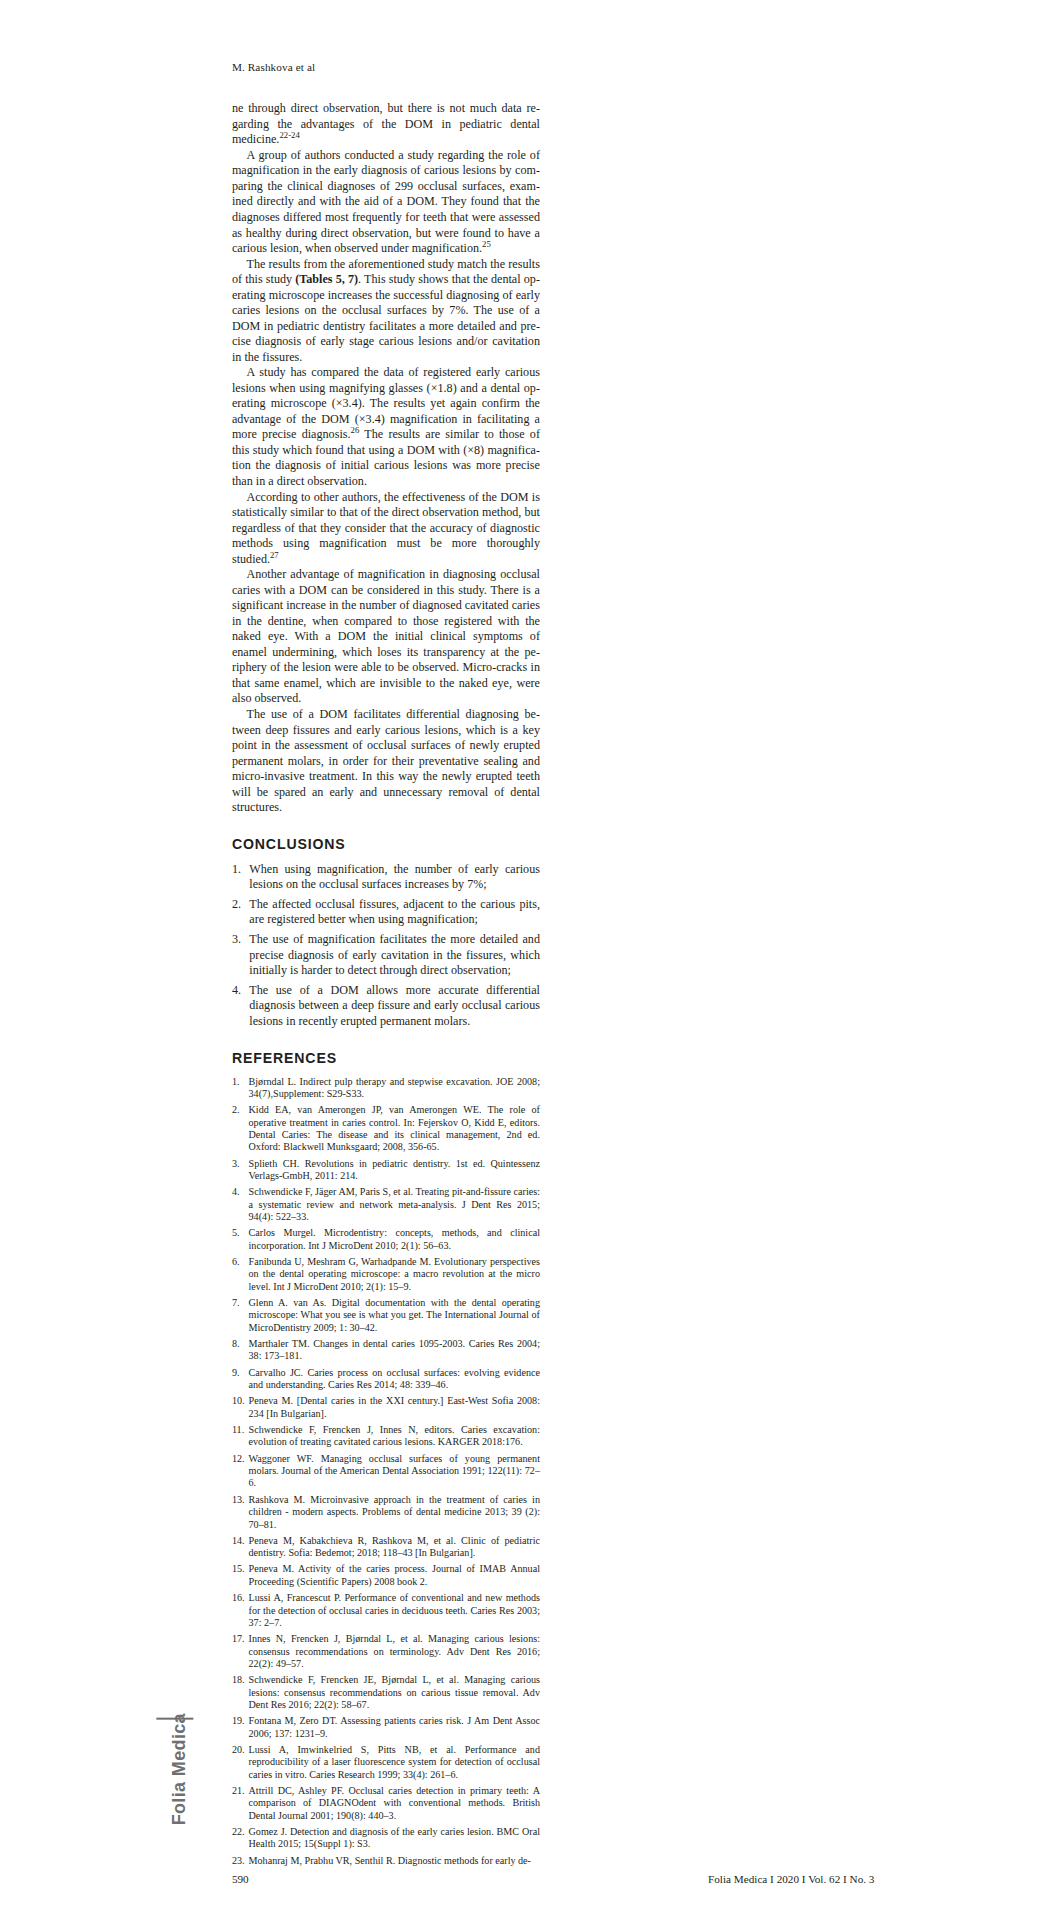Folia Medica
M. Rashkova et al
ne through direct observation, but there is not much data regarding the advantages of the DOM in pediatric dental medicine.22-24
A group of authors conducted a study regarding the role of magnification in the early diagnosis of carious lesions by comparing the clinical diagnoses of 299 occlusal surfaces, examined directly and with the aid of a DOM. They found that the diagnoses differed most frequently for teeth that were assessed as healthy during direct observation, but were found to have a carious lesion, when observed under magnification.25
The results from the aforementioned study match the results of this study (Tables 5, 7). This study shows that the dental operating microscope increases the successful diagnosing of early caries lesions on the occlusal surfaces by 7%. The use of a DOM in pediatric dentistry facilitates a more detailed and precise diagnosis of early stage carious lesions and/or cavitation in the fissures.
A study has compared the data of registered early carious lesions when using magnifying glasses (×1.8) and a dental operating microscope (×3.4). The results yet again confirm the advantage of the DOM (×3.4) magnification in facilitating a more precise diagnosis.26 The results are similar to those of this study which found that using a DOM with (×8) magnification the diagnosis of initial carious lesions was more precise than in a direct observation.
According to other authors, the effectiveness of the DOM is statistically similar to that of the direct observation method, but regardless of that they consider that the accuracy of diagnostic methods using magnification must be more thoroughly studied.27
Another advantage of magnification in diagnosing occlusal caries with a DOM can be considered in this study. There is a significant increase in the number of diagnosed cavitated caries in the dentine, when compared to those registered with the naked eye. With a DOM the initial clinical symptoms of enamel undermining, which loses its transparency at the periphery of the lesion were able to be observed. Micro-cracks in that same enamel, which are invisible to the naked eye, were also observed.
The use of a DOM facilitates differential diagnosing between deep fissures and early carious lesions, which is a key point in the assessment of occlusal surfaces of newly erupted permanent molars, in order for their preventative sealing and micro-invasive treatment. In this way the newly erupted teeth will be spared an early and unnecessary removal of dental structures.
CONCLUSIONS
When using magnification, the number of early carious lesions on the occlusal surfaces increases by 7%;
The affected occlusal fissures, adjacent to the carious pits, are registered better when using magnification;
The use of magnification facilitates the more detailed and precise diagnosis of early cavitation in the fissures, which initially is harder to detect through direct observation;
The use of a DOM allows more accurate differential diagnosis between a deep fissure and early occlusal carious lesions in recently erupted permanent molars.
REFERENCES
Bjørndal L. Indirect pulp therapy and stepwise excavation. JOE 2008; 34(7),Supplement: S29-S33.
Kidd EA, van Amerongen JP, van Amerongen WE. The role of operative treatment in caries control. In: Fejerskov O, Kidd E, editors. Dental Caries: The disease and its clinical management, 2nd ed. Oxford: Blackwell Munksgaard; 2008, 356-65.
Splieth CH. Revolutions in pediatric dentistry. 1st ed. Quintessenz Verlags-GmbH, 2011: 214.
Schwendicke F, Jäger AM, Paris S, et al. Treating pit-and-fissure caries: a systematic review and network meta-analysis. J Dent Res 2015; 94(4): 522–33.
Carlos Murgel. Microdentistry: concepts, methods, and clinical incorporation. Int J MicroDent 2010; 2(1): 56–63.
Fanibunda U, Meshram G, Warhadpande M. Evolutionary perspectives on the dental operating microscope: a macro revolution at the micro level. Int J MicroDent 2010; 2(1): 15–9.
Glenn A. van As. Digital documentation with the dental operating microscope: What you see is what you get. The International Journal of MicroDentistry 2009; 1: 30–42.
Marthaler TM. Changes in dental caries 1095-2003. Caries Res 2004; 38: 173–181.
Carvalho JC. Caries process on occlusal surfaces: evolving evidence and understanding. Caries Res 2014; 48: 339–46.
Peneva M. [Dental caries in the XXI century.] East-West Sofia 2008: 234 [In Bulgarian].
Schwendicke F, Frencken J, Innes N, editors. Caries excavation: evolution of treating cavitated carious lesions. KARGER 2018:176.
Waggoner WF. Managing occlusal surfaces of young permanent molars. Journal of the American Dental Association 1991; 122(11): 72–6.
Rashkova M. Microinvasive approach in the treatment of caries in children - modern aspects. Problems of dental medicine 2013; 39 (2): 70–81.
Peneva M, Kabakchieva R, Rashkova M, et al. Clinic of pediatric dentistry. Sofia: Bedemot; 2018; 118–43 [In Bulgarian].
Peneva M. Activity of the caries process. Journal of IMAB Annual Proceeding (Scientific Papers) 2008 book 2.
Lussi A, Francescut P. Performance of conventional and new methods for the detection of occlusal caries in deciduous teeth. Caries Res 2003; 37: 2–7.
Innes N, Frencken J, Bjørndal L, et al. Managing carious lesions: consensus recommendations on terminology. Adv Dent Res 2016; 22(2): 49–57.
Schwendicke F, Frencken JE, Bjørndal L, et al. Managing carious lesions: consensus recommendations on carious tissue removal. Adv Dent Res 2016; 22(2): 58–67.
Fontana M, Zero DT. Assessing patients caries risk. J Am Dent Assoc 2006; 137: 1231–9.
Lussi A, Imwinkelried S, Pitts NB, et al. Performance and reproducibility of a laser fluorescence system for detection of occlusal caries in vitro. Caries Research 1999; 33(4): 261–6.
Attrill DC, Ashley PF. Occlusal caries detection in primary teeth: A comparison of DIAGNOdent with conventional methods. British Dental Journal 2001; 190(8): 440–3.
Gomez J. Detection and diagnosis of the early caries lesion. BMC Oral Health 2015; 15(Suppl 1): S3.
Mohanraj M, Prabhu VR, Senthil R. Diagnostic methods for early de-
590
Folia Medica I 2020 I Vol. 62 I No. 3